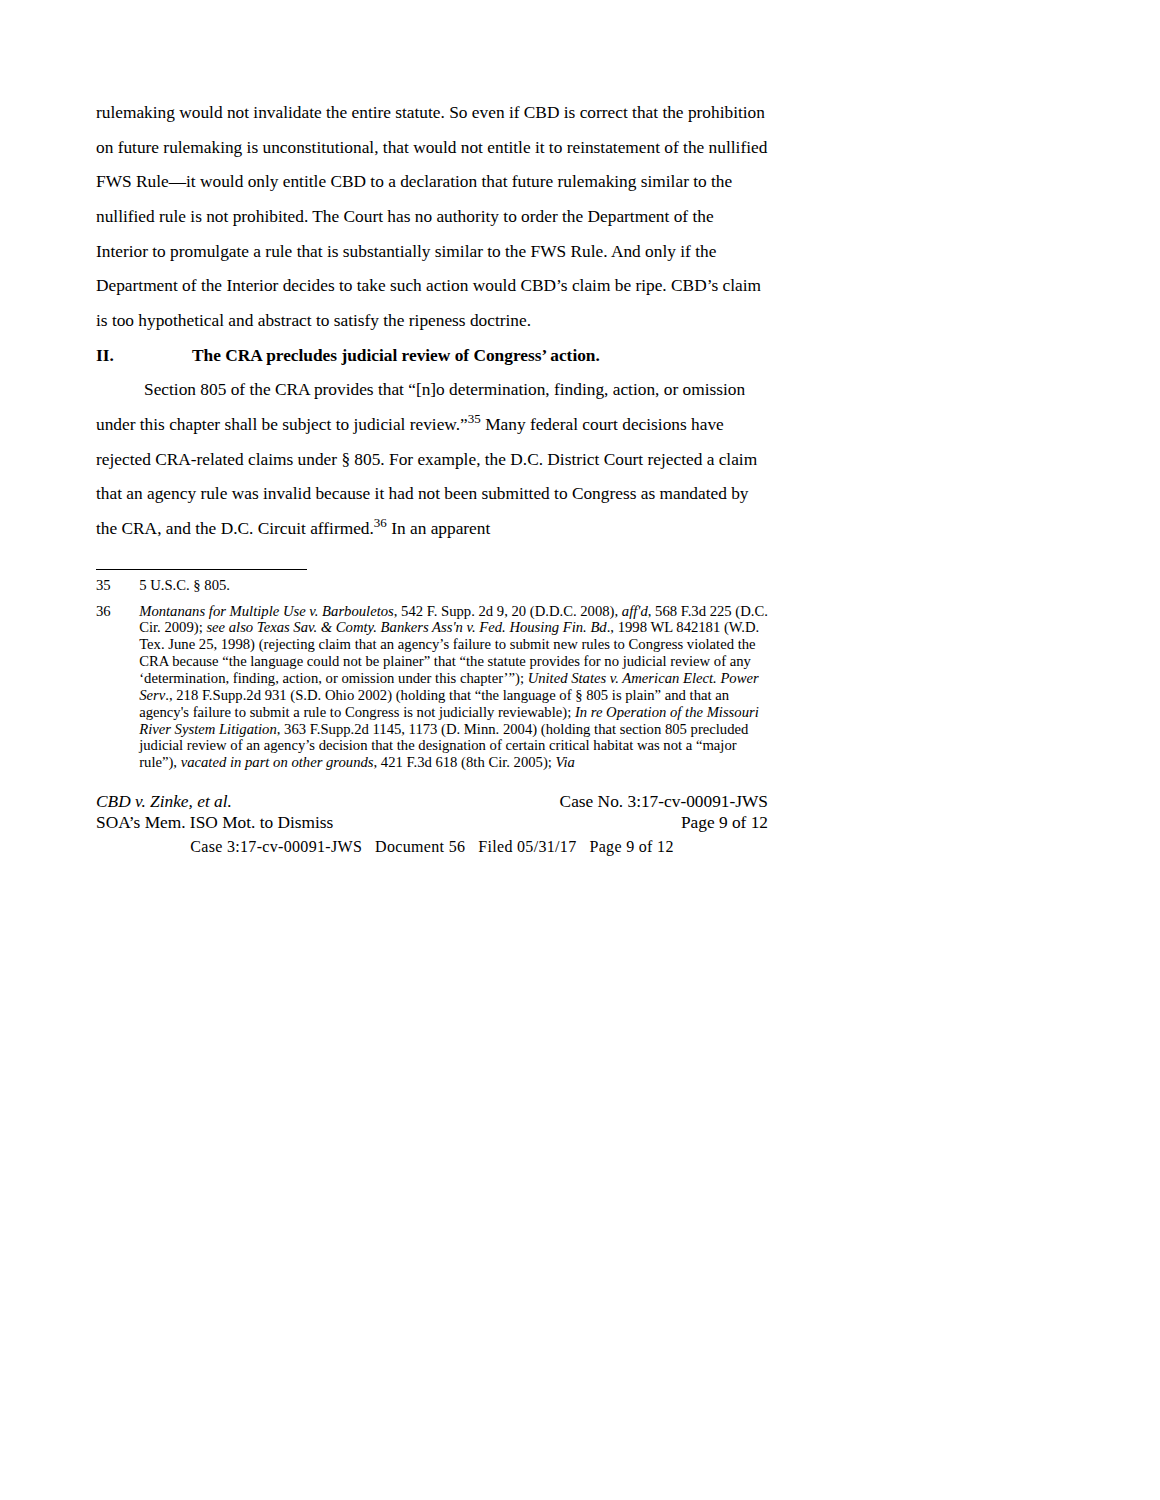rulemaking would not invalidate the entire statute. So even if CBD is correct that the prohibition on future rulemaking is unconstitutional, that would not entitle it to reinstatement of the nullified FWS Rule—it would only entitle CBD to a declaration that future rulemaking similar to the nullified rule is not prohibited. The Court has no authority to order the Department of the Interior to promulgate a rule that is substantially similar to the FWS Rule. And only if the Department of the Interior decides to take such action would CBD’s claim be ripe. CBD’s claim is too hypothetical and abstract to satisfy the ripeness doctrine.
II. The CRA precludes judicial review of Congress’ action.
Section 805 of the CRA provides that “[n]o determination, finding, action, or omission under this chapter shall be subject to judicial review.”35 Many federal court decisions have rejected CRA-related claims under § 805. For example, the D.C. District Court rejected a claim that an agency rule was invalid because it had not been submitted to Congress as mandated by the CRA, and the D.C. Circuit affirmed.36 In an apparent
35 5 U.S.C. § 805.
36 Montanans for Multiple Use v. Barbouletos, 542 F. Supp. 2d 9, 20 (D.D.C. 2008), aff'd, 568 F.3d 225 (D.C. Cir. 2009); see also Texas Sav. & Comty. Bankers Ass'n v. Fed. Housing Fin. Bd., 1998 WL 842181 (W.D. Tex. June 25, 1998) (rejecting claim that an agency’s failure to submit new rules to Congress violated the CRA because “the language could not be plainer” that “the statute provides for no judicial review of any ‘determination, finding, action, or omission under this chapter’”); United States v. American Elect. Power Serv., 218 F.Supp.2d 931 (S.D. Ohio 2002) (holding that “the language of § 805 is plain” and that an agency's failure to submit a rule to Congress is not judicially reviewable); In re Operation of the Missouri River System Litigation, 363 F.Supp.2d 1145, 1173 (D. Minn. 2004) (holding that section 805 precluded judicial review of an agency’s decision that the designation of certain critical habitat was not a “major rule”), vacated in part on other grounds, 421 F.3d 618 (8th Cir. 2005); Via
CBD v. Zinke, et al. Case No. 3:17-cv-00091-JWS
SOA’s Mem. ISO Mot. to Dismiss Page 9 of 12
Case 3:17-cv-00091-JWS Document 56 Filed 05/31/17 Page 9 of 12